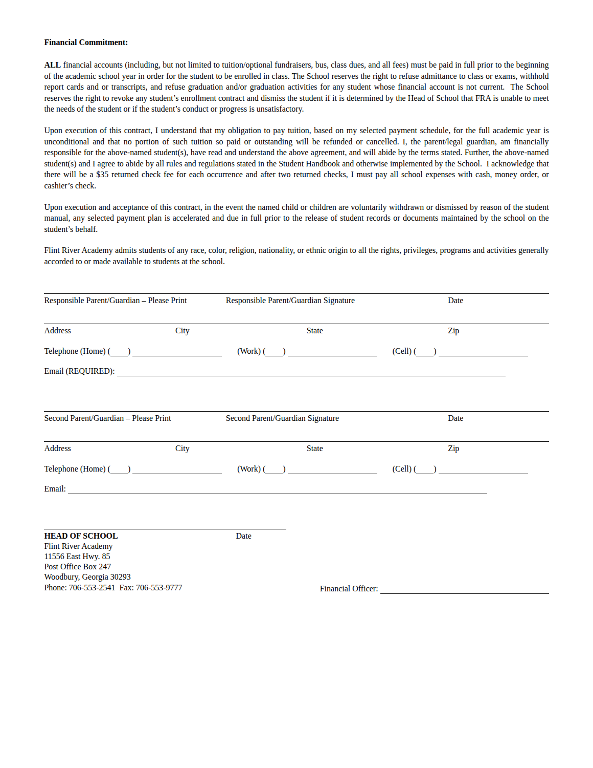Financial Commitment:
ALL financial accounts (including, but not limited to tuition/optional fundraisers, bus, class dues, and all fees) must be paid in full prior to the beginning of the academic school year in order for the student to be enrolled in class. The School reserves the right to refuse admittance to class or exams, withhold report cards and or transcripts, and refuse graduation and/or graduation activities for any student whose financial account is not current. The School reserves the right to revoke any student’s enrollment contract and dismiss the student if it is determined by the Head of School that FRA is unable to meet the needs of the student or if the student’s conduct or progress is unsatisfactory.
Upon execution of this contract, I understand that my obligation to pay tuition, based on my selected payment schedule, for the full academic year is unconditional and that no portion of such tuition so paid or outstanding will be refunded or cancelled. I, the parent/legal guardian, am financially responsible for the above-named student(s), have read and understand the above agreement, and will abide by the terms stated. Further, the above-named student(s) and I agree to abide by all rules and regulations stated in the Student Handbook and otherwise implemented by the School. I acknowledge that there will be a $35 returned check fee for each occurrence and after two returned checks, I must pay all school expenses with cash, money order, or cashier’s check.
Upon execution and acceptance of this contract, in the event the named child or children are voluntarily withdrawn or dismissed by reason of the student manual, any selected payment plan is accelerated and due in full prior to the release of student records or documents maintained by the school on the student’s behalf.
Flint River Academy admits students of any race, color, religion, nationality, or ethnic origin to all the rights, privileges, programs and activities generally accorded to or made available to students at the school.
| Responsible Parent/Guardian – Please Print | Responsible Parent/Guardian Signature | Date |
| Address | City | State | Zip |
Telephone (Home) ( ) (Work) ( ) (Cell) ( )
Email (REQUIRED):
| Second Parent/Guardian – Please Print | Second Parent/Guardian Signature | Date |
| Address | City | State | Zip |
Telephone (Home) ( ) (Work) ( ) (Cell) ( )
Email:
HEAD OF SCHOOL Date
Flint River Academy
11556 East Hwy. 85
Post Office Box 247
Woodbury, Georgia 30293
Phone: 706-553-2541 Fax: 706-553-9777
Phone: 706-553-2541 Fax: 706-553-9777 Financial Officer: